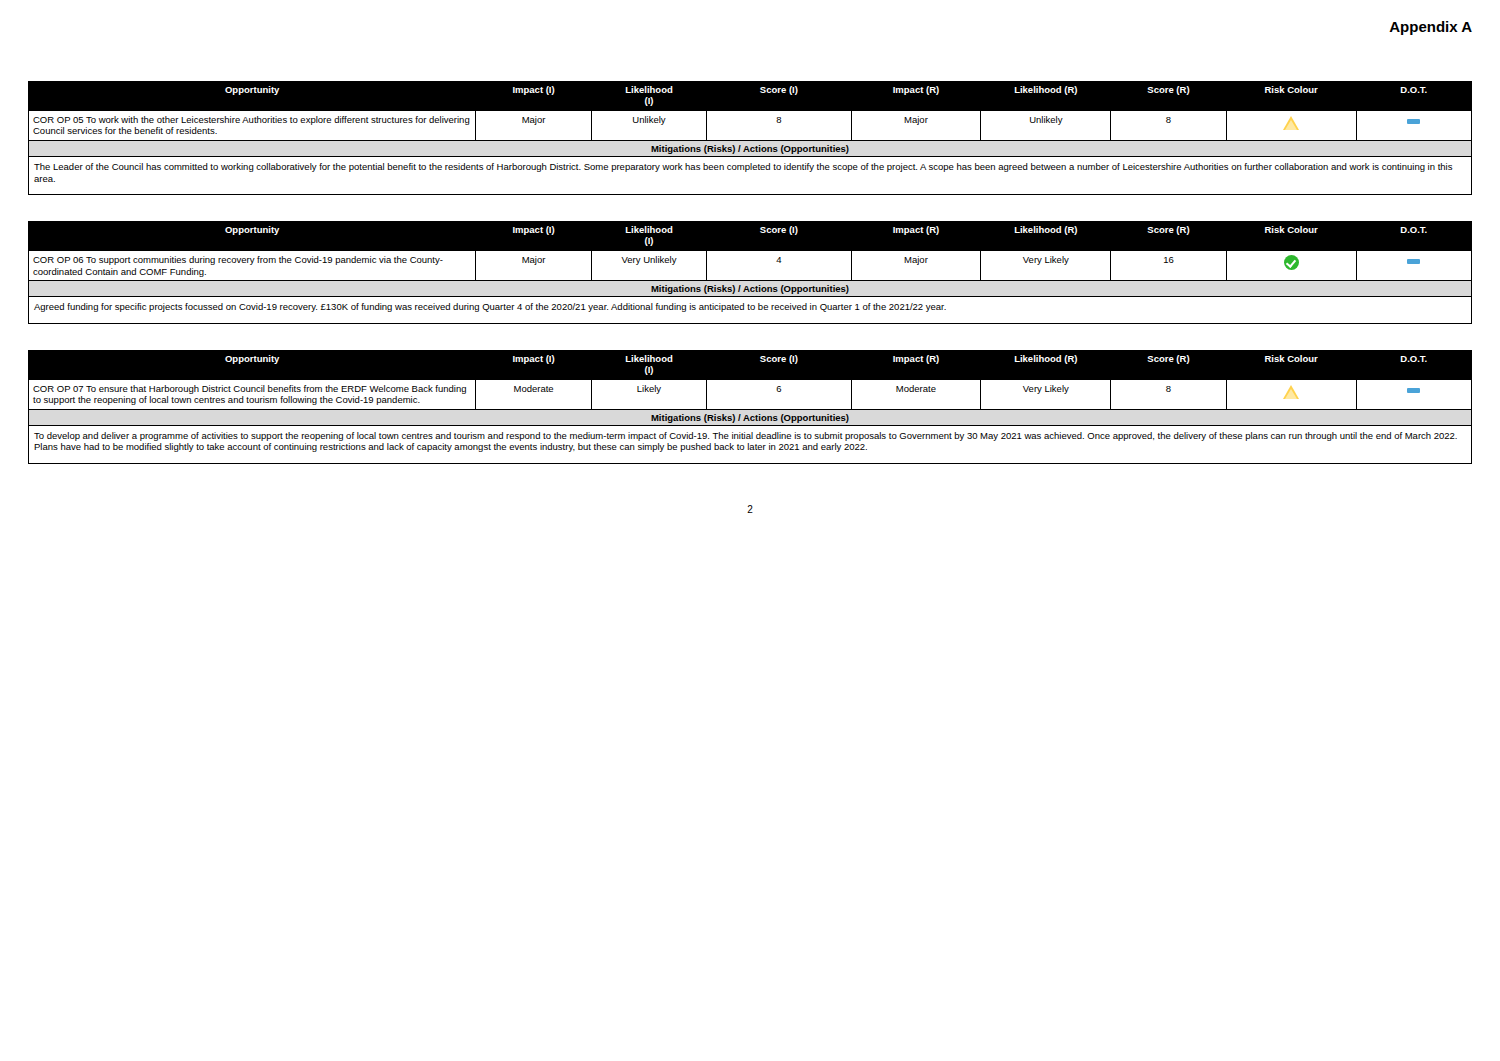Appendix A
| Opportunity | Impact (I) | Likelihood (I) | Score (I) | Impact (R) | Likelihood (R) | Score (R) | Risk Colour | D.O.T. |
| --- | --- | --- | --- | --- | --- | --- | --- | --- |
| COR OP 05 To work with the other Leicestershire Authorities to explore different structures for delivering Council services for the benefit of residents. | Major | Unlikely | 8 | Major | Unlikely | 8 | | |
| Mitigations (Risks) / Actions (Opportunities) |
| The Leader of the Council has committed to working collaboratively for the potential benefit to the residents of Harborough District. Some preparatory work has been completed to identify the scope of the project. A scope has been agreed between a number of Leicestershire Authorities on further collaboration and work is continuing in this area. |
| Opportunity | Impact (I) | Likelihood (I) | Score (I) | Impact (R) | Likelihood (R) | Score (R) | Risk Colour | D.O.T. |
| --- | --- | --- | --- | --- | --- | --- | --- | --- |
| COR OP 06 To support communities during recovery from the Covid-19 pandemic via the County-coordinated Contain and COMF Funding. | Major | Very Unlikely | 4 | Major | Very Likely | 16 | | |
| Mitigations (Risks) / Actions (Opportunities) |
| Agreed funding for specific projects focussed on Covid-19 recovery. £130K of funding was received during Quarter 4 of the 2020/21 year. Additional funding is anticipated to be received in Quarter 1 of the 2021/22 year. |
| Opportunity | Impact (I) | Likelihood (I) | Score (I) | Impact (R) | Likelihood (R) | Score (R) | Risk Colour | D.O.T. |
| --- | --- | --- | --- | --- | --- | --- | --- | --- |
| COR OP 07 To ensure that Harborough District Council benefits from the ERDF Welcome Back funding to support the reopening of local town centres and tourism following the Covid-19 pandemic. | Moderate | Likely | 6 | Moderate | Very Likely | 8 | | |
| Mitigations (Risks) / Actions (Opportunities) |
| To develop and deliver a programme of activities to support the reopening of local town centres and tourism and respond to the medium-term impact of Covid-19. The initial deadline is to submit proposals to Government by 30 May 2021 was achieved. Once approved, the delivery of these plans can run through until the end of March 2022. Plans have had to be modified slightly to take account of continuing restrictions and lack of capacity amongst the events industry, but these can simply be pushed back to later in 2021 and early 2022. |
2